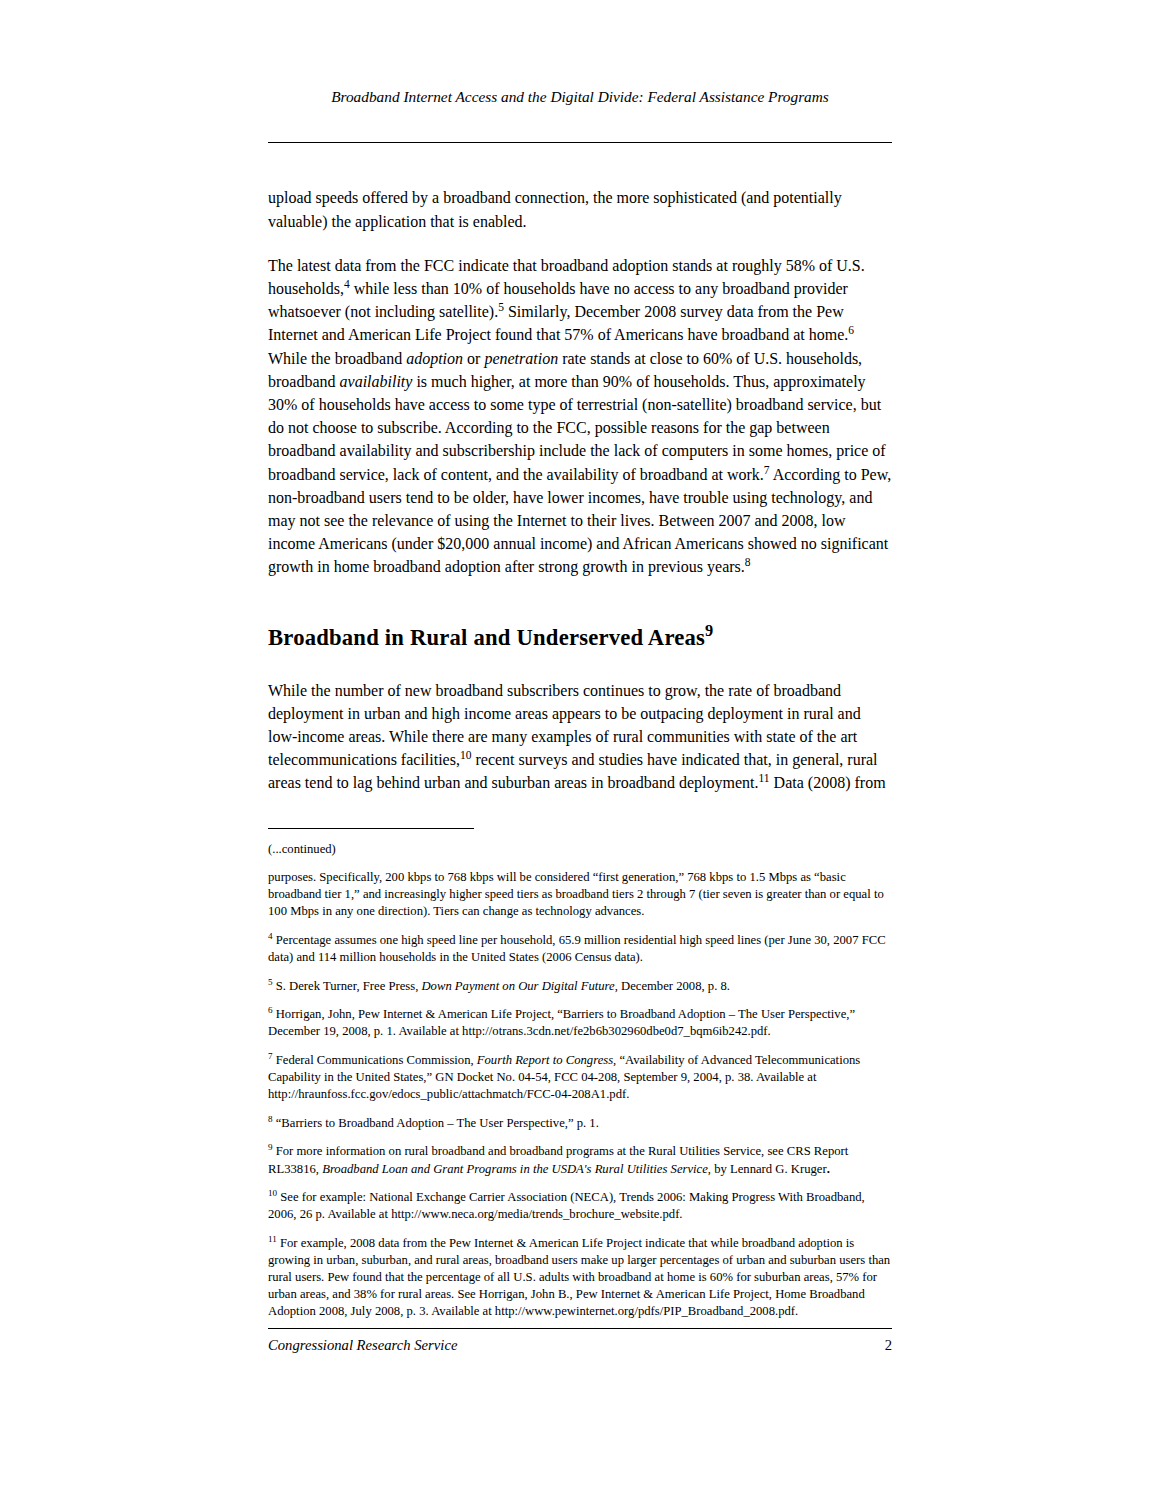Broadband Internet Access and the Digital Divide: Federal Assistance Programs
upload speeds offered by a broadband connection, the more sophisticated (and potentially valuable) the application that is enabled.
The latest data from the FCC indicate that broadband adoption stands at roughly 58% of U.S. households,4 while less than 10% of households have no access to any broadband provider whatsoever (not including satellite).5 Similarly, December 2008 survey data from the Pew Internet and American Life Project found that 57% of Americans have broadband at home.6 While the broadband adoption or penetration rate stands at close to 60% of U.S. households, broadband availability is much higher, at more than 90% of households. Thus, approximately 30% of households have access to some type of terrestrial (non-satellite) broadband service, but do not choose to subscribe. According to the FCC, possible reasons for the gap between broadband availability and subscribership include the lack of computers in some homes, price of broadband service, lack of content, and the availability of broadband at work.7 According to Pew, non-broadband users tend to be older, have lower incomes, have trouble using technology, and may not see the relevance of using the Internet to their lives. Between 2007 and 2008, low income Americans (under $20,000 annual income) and African Americans showed no significant growth in home broadband adoption after strong growth in previous years.8
Broadband in Rural and Underserved Areas9
While the number of new broadband subscribers continues to grow, the rate of broadband deployment in urban and high income areas appears to be outpacing deployment in rural and low-income areas. While there are many examples of rural communities with state of the art telecommunications facilities,10 recent surveys and studies have indicated that, in general, rural areas tend to lag behind urban and suburban areas in broadband deployment.11 Data (2008) from
(...continued)
purposes. Specifically, 200 kbps to 768 kbps will be considered “first generation,” 768 kbps to 1.5 Mbps as “basic broadband tier 1,” and increasingly higher speed tiers as broadband tiers 2 through 7 (tier seven is greater than or equal to 100 Mbps in any one direction). Tiers can change as technology advances.
4 Percentage assumes one high speed line per household, 65.9 million residential high speed lines (per June 30, 2007 FCC data) and 114 million households in the United States (2006 Census data).
5 S. Derek Turner, Free Press, Down Payment on Our Digital Future, December 2008, p. 8.
6 Horrigan, John, Pew Internet & American Life Project, “Barriers to Broadband Adoption – The User Perspective,” December 19, 2008, p. 1. Available at http://otrans.3cdn.net/fe2b6b302960dbe0d7_bqm6ib242.pdf.
7 Federal Communications Commission, Fourth Report to Congress, “Availability of Advanced Telecommunications Capability in the United States,” GN Docket No. 04-54, FCC 04-208, September 9, 2004, p. 38. Available at http://hraunfoss.fcc.gov/edocs_public/attachmatch/FCC-04-208A1.pdf.
8 “Barriers to Broadband Adoption – The User Perspective,” p. 1.
9 For more information on rural broadband and broadband programs at the Rural Utilities Service, see CRS Report RL33816, Broadband Loan and Grant Programs in the USDA's Rural Utilities Service, by Lennard G. Kruger.
10 See for example: National Exchange Carrier Association (NECA), Trends 2006: Making Progress With Broadband, 2006, 26 p. Available at http://www.neca.org/media/trends_brochure_website.pdf.
11 For example, 2008 data from the Pew Internet & American Life Project indicate that while broadband adoption is growing in urban, suburban, and rural areas, broadband users make up larger percentages of urban and suburban users than rural users. Pew found that the percentage of all U.S. adults with broadband at home is 60% for suburban areas, 57% for urban areas, and 38% for rural areas. See Horrigan, John B., Pew Internet & American Life Project, Home Broadband Adoption 2008, July 2008, p. 3. Available at http://www.pewinternet.org/pdfs/PIP_Broadband_2008.pdf.
Congressional Research Service 2